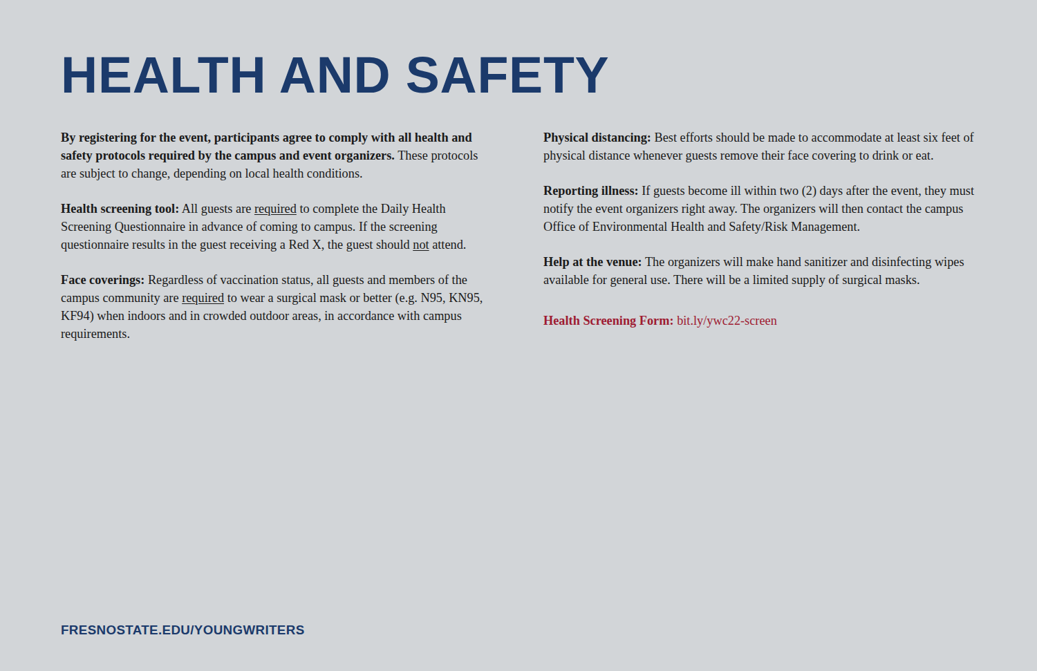Health and Safety
By registering for the event, participants agree to comply with all health and safety protocols required by the campus and event organizers. These protocols are subject to change, depending on local health conditions.
Health screening tool: All guests are required to complete the Daily Health Screening Questionnaire in advance of coming to campus. If the screening questionnaire results in the guest receiving a Red X, the guest should not attend.
Face coverings: Regardless of vaccination status, all guests and members of the campus community are required to wear a surgical mask or better (e.g. N95, KN95, KF94) when indoors and in crowded outdoor areas, in accordance with campus requirements.
Physical distancing: Best efforts should be made to accommodate at least six feet of physical distance whenever guests remove their face covering to drink or eat.
Reporting illness: If guests become ill within two (2) days after the event, they must notify the event organizers right away. The organizers will then contact the campus Office of Environmental Health and Safety/Risk Management.
Help at the venue: The organizers will make hand sanitizer and disinfecting wipes available for general use. There will be a limited supply of surgical masks.
Health Screening Form: bit.ly/ywc22-screen
fresnostate.edu/youngwriters